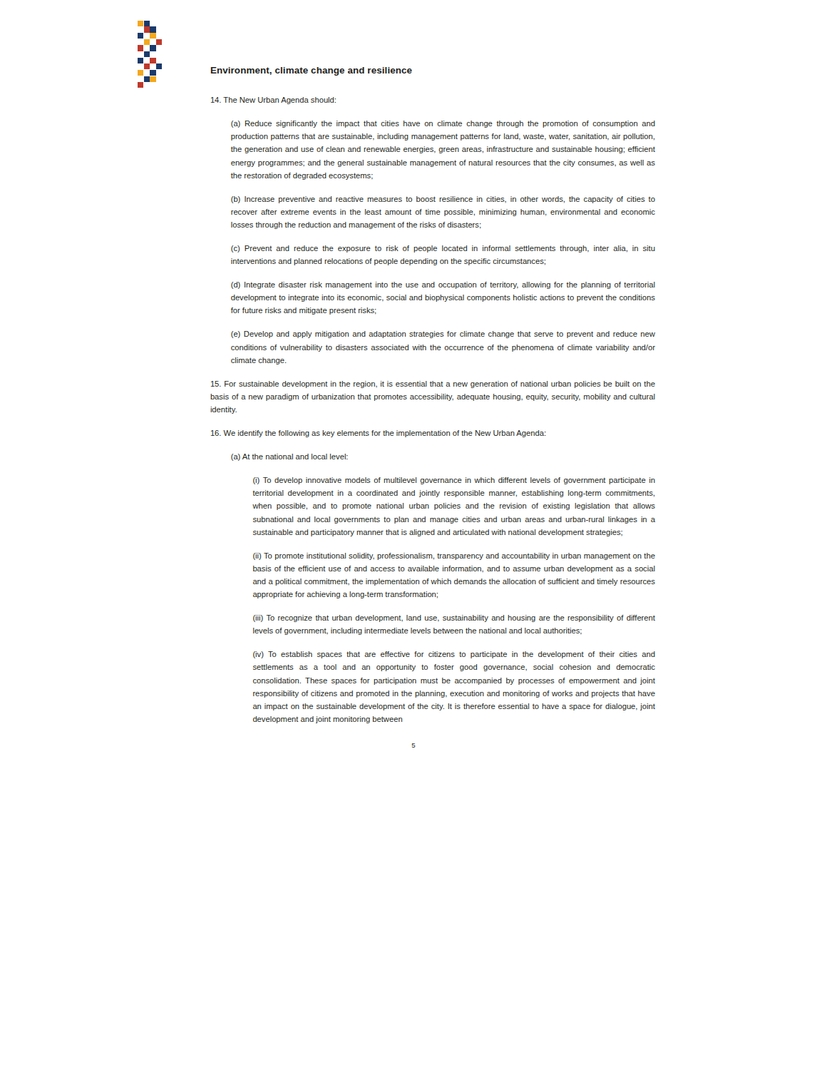Environment, climate change and resilience
14. The New Urban Agenda should:
(a) Reduce significantly the impact that cities have on climate change through the promotion of consumption and production patterns that are sustainable, including management patterns for land, waste, water, sanitation, air pollution, the generation and use of clean and renewable energies, green areas, infrastructure and sustainable housing; efficient energy programmes; and the general sustainable management of natural resources that the city consumes, as well as the restoration of degraded ecosystems;
(b) Increase preventive and reactive measures to boost resilience in cities, in other words, the capacity of cities to recover after extreme events in the least amount of time possible, minimizing human, environmental and economic losses through the reduction and management of the risks of disasters;
(c) Prevent and reduce the exposure to risk of people located in informal settlements through, inter alia, in situ interventions and planned relocations of people depending on the specific circumstances;
(d) Integrate disaster risk management into the use and occupation of territory, allowing for the planning of territorial development to integrate into its economic, social and biophysical components holistic actions to prevent the conditions for future risks and mitigate present risks;
(e) Develop and apply mitigation and adaptation strategies for climate change that serve to prevent and reduce new conditions of vulnerability to disasters associated with the occurrence of the phenomena of climate variability and/or climate change.
15. For sustainable development in the region, it is essential that a new generation of national urban policies be built on the basis of a new paradigm of urbanization that promotes accessibility, adequate housing, equity, security, mobility and cultural identity.
16. We identify the following as key elements for the implementation of the New Urban Agenda:
(a) At the national and local level:
(i) To develop innovative models of multilevel governance in which different levels of government participate in territorial development in a coordinated and jointly responsible manner, establishing long-term commitments, when possible, and to promote national urban policies and the revision of existing legislation that allows subnational and local governments to plan and manage cities and urban areas and urban-rural linkages in a sustainable and participatory manner that is aligned and articulated with national development strategies;
(ii) To promote institutional solidity, professionalism, transparency and accountability in urban management on the basis of the efficient use of and access to available information, and to assume urban development as a social and a political commitment, the implementation of which demands the allocation of sufficient and timely resources appropriate for achieving a long-term transformation;
(iii) To recognize that urban development, land use, sustainability and housing are the responsibility of different levels of government, including intermediate levels between the national and local authorities;
(iv) To establish spaces that are effective for citizens to participate in the development of their cities and settlements as a tool and an opportunity to foster good governance, social cohesion and democratic consolidation. These spaces for participation must be accompanied by processes of empowerment and joint responsibility of citizens and promoted in the planning, execution and monitoring of works and projects that have an impact on the sustainable development of the city. It is therefore essential to have a space for dialogue, joint development and joint monitoring between
5